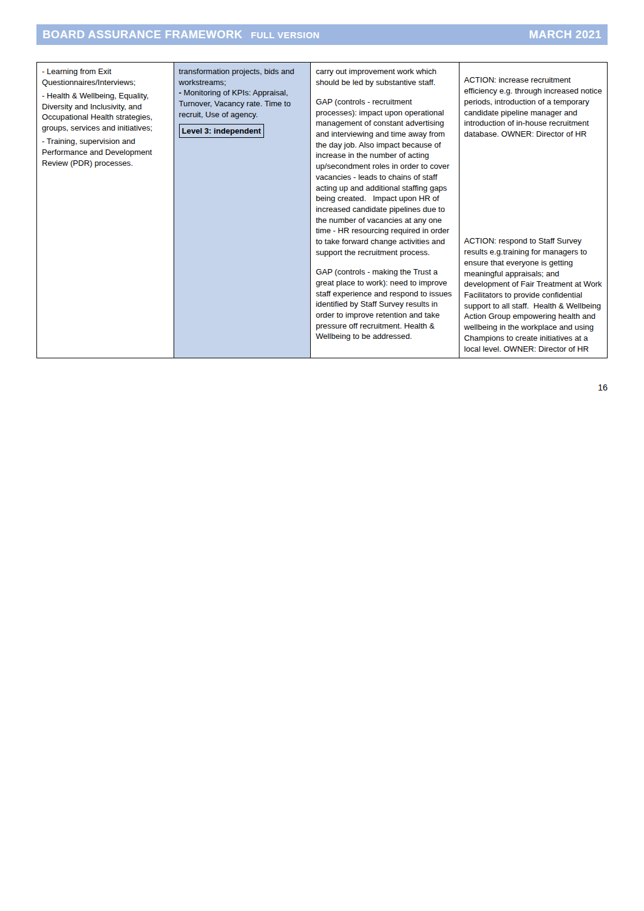BOARD ASSURANCE FRAMEWORK FULL VERSION MARCH 2021
| - Learning from Exit Questionnaires/Interviews; - Health & Wellbeing, Equality, Diversity and Inclusivity, and Occupational Health strategies, groups, services and initiatives; - Training, supervision and Performance and Development Review (PDR) processes. | transformation projects, bids and workstreams; - Monitoring of KPIs: Appraisal, Turnover, Vacancy rate. Time to recruit, Use of agency. Level 3: independent | carry out improvement work which should be led by substantive staff. GAP (controls - recruitment processes): impact upon operational management of constant advertising and interviewing and time away from the day job. Also impact because of increase in the number of acting up/secondment roles in order to cover vacancies - leads to chains of staff acting up and additional staffing gaps being created. Impact upon HR of increased candidate pipelines due to the number of vacancies at any one time - HR resourcing required in order to take forward change activities and support the recruitment process. GAP (controls - making the Trust a great place to work): need to improve staff experience and respond to issues identified by Staff Survey results in order to improve retention and take pressure off recruitment. Health & Wellbeing to be addressed. | ACTION: increase recruitment efficiency e.g. through increased notice periods, introduction of a temporary candidate pipeline manager and introduction of in-house recruitment database. OWNER: Director of HR ACTION: respond to Staff Survey results e.g.training for managers to ensure that everyone is getting meaningful appraisals; and development of Fair Treatment at Work Facilitators to provide confidential support to all staff. Health & Wellbeing Action Group empowering health and wellbeing in the workplace and using Champions to create initiatives at a local level. OWNER: Director of HR |
16